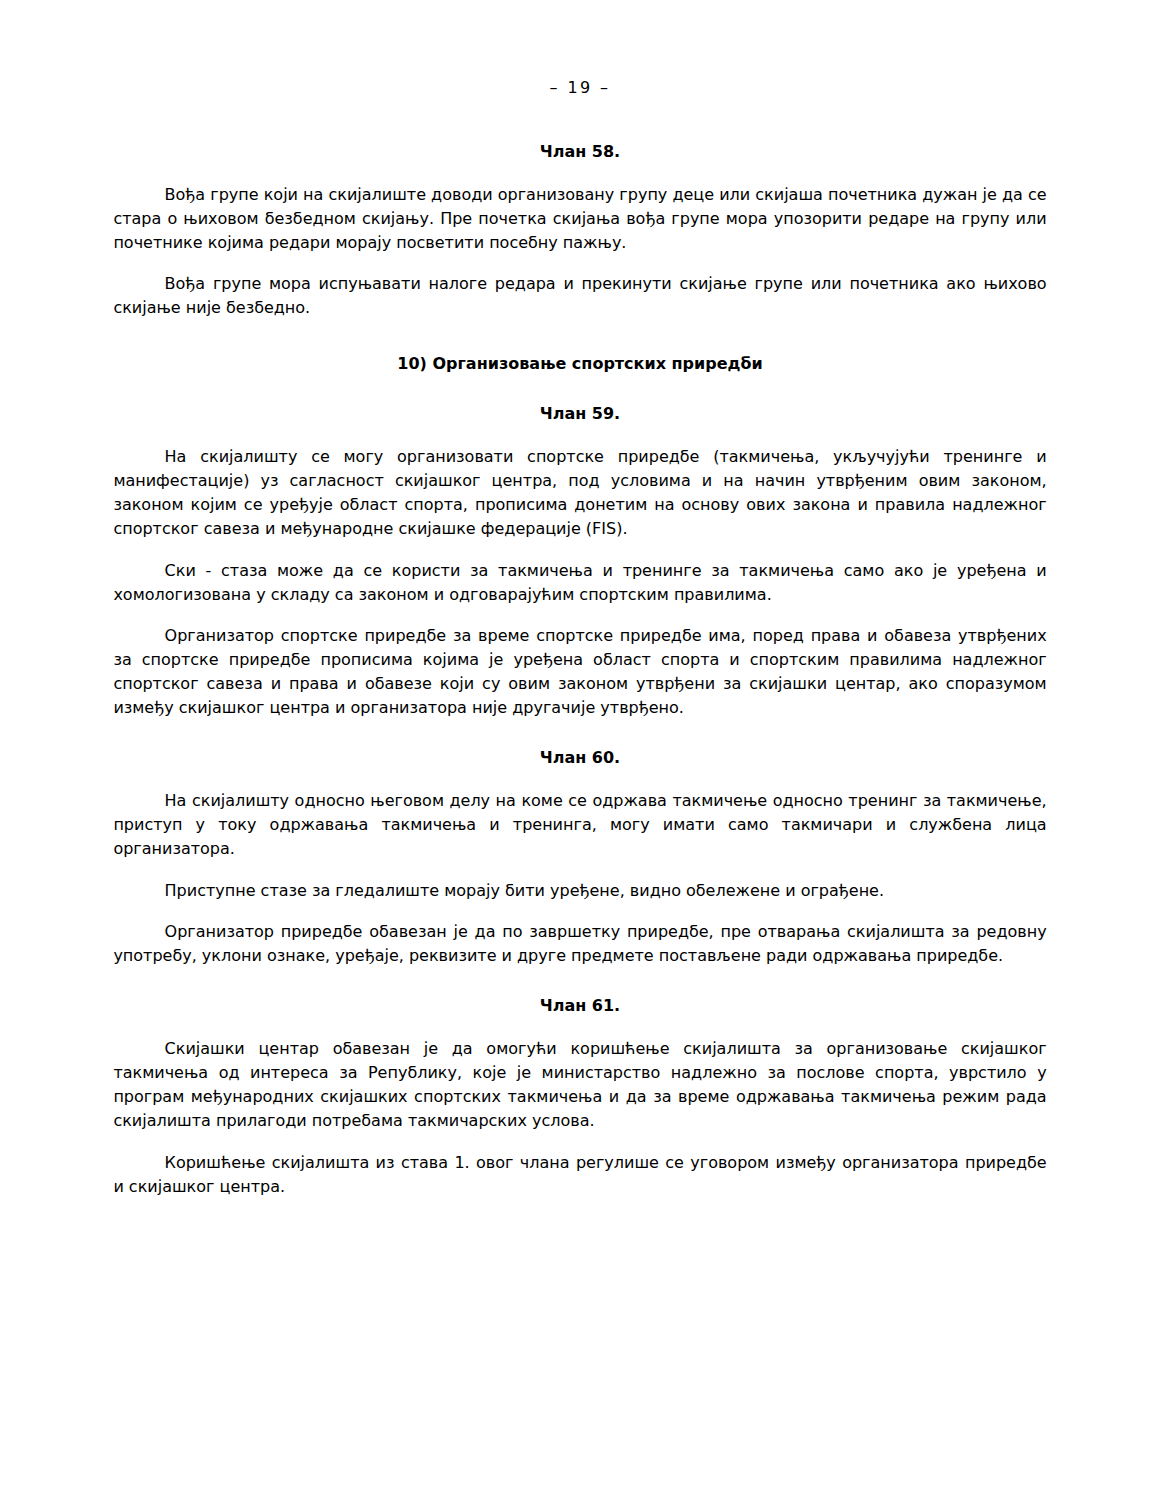– 19 –
Члан 58.
Вођа групе који на скијалиште доводи организовану групу деце или скијаша почетника дужан је да се стара о њиховом безбедном скијању. Пре почетка скијања вођа групе мора упозорити редаре на групу или почетнике којима редари морају посветити посебну пажњу.
Вођа групе мора испуњавати налоге редара и прекинути скијање групе или почетника ако њихово скијање није безбедно.
10) Организовање спортских приредби
Члан 59.
На скијалишту се могу организовати спортске приредбе (такмичења, укључујући тренинге и манифестације) уз сагласност скијашког центра, под условима и на начин утврђеним овим законом, законом којим се уређује област спорта, прописима донетим на основу ових закона и правила надлежног спортског савеза и међународне скијашке федерације (FIS).
Ски - стаза може да се користи за такмичења и тренинге за такмичења само ако је уређена и хомологизована у складу са законом и одговарајућим спортским правилима.
Организатор спортске приредбе за време спортске приредбе има, поред права и обавеза утврђених за спортске приредбе прописима којима је уређена област спорта и спортским правилима надлежног спортског савеза и права и обавезе који су овим законом утврђени за скијашки центар, ако споразумом између скијашког центра и организатора није другачије утврђено.
Члан 60.
На скијалишту односно његовом делу на коме се одржава такмичење односно тренинг за такмичење, приступ у току одржавања такмичења и тренинга, могу имати само такмичари и службена лица организатора.
Приступне стазе за гледалиште морају бити уређене, видно обележене и ограђене.
Организатор приредбе обавезан је да по завршетку приредбе, пре отварања скијалишта за редовну употребу, уклони ознаке, уређаје, реквизите и друге предмете постављене ради одржавања приредбе.
Члан 61.
Скијашки центар обавезан је да омогући коришћење скијалишта за организовање скијашког такмичења од интереса за Републику, које је министарство надлежно за послове спорта, уврстило у програм међународних скијашких спортских такмичења и да за време одржавања такмичења режим рада скијалишта прилагоди потребама такмичарских услова.
Коришћење скијалишта из става 1. овог члана регулише се уговором између организатора приредбе и скијашког центра.